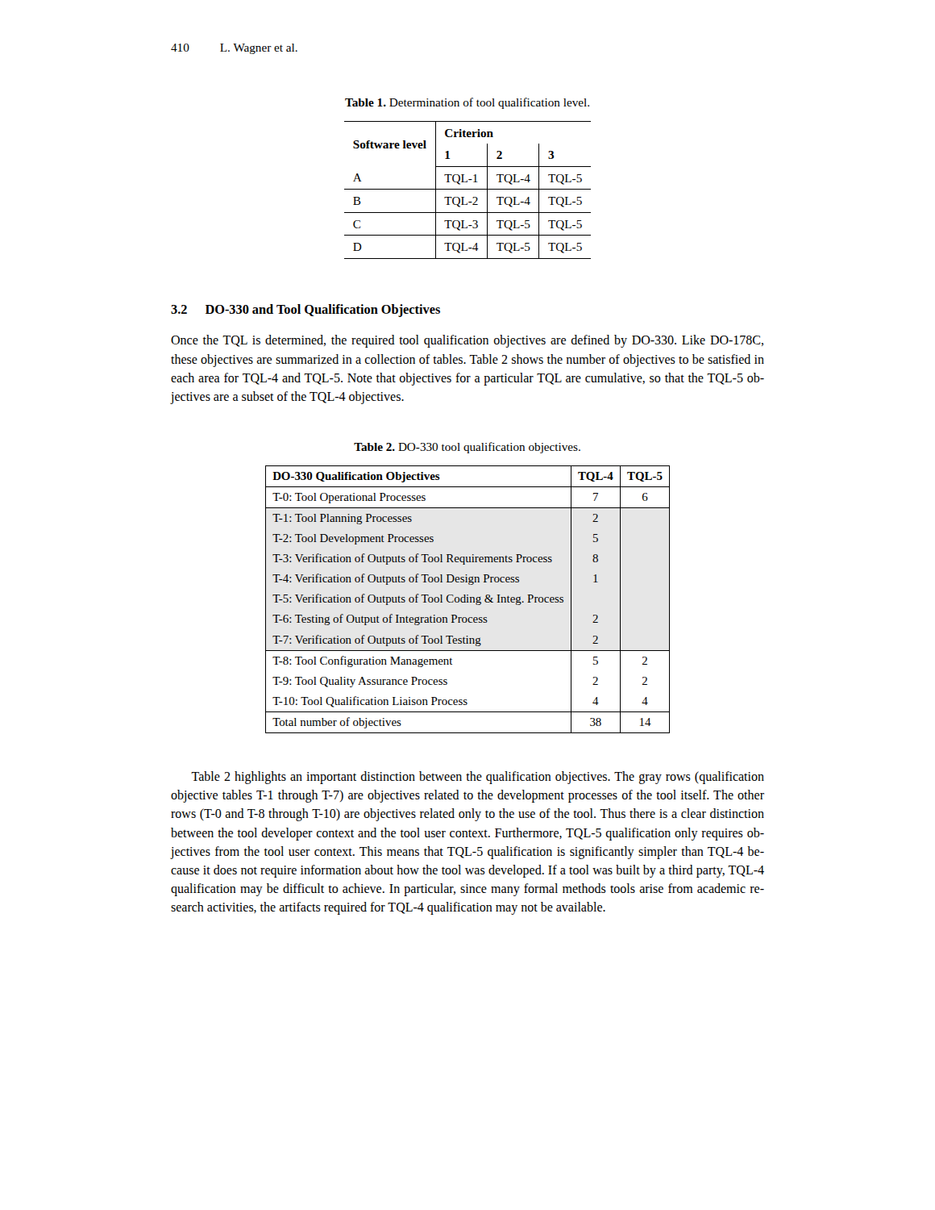410 L. Wagner et al.
Table 1. Determination of tool qualification level.
| Software level | Criterion |
| --- | --- |
| 1 | 2 | 3 |
| A | TQL-1 | TQL-4 | TQL-5 |
| B | TQL-2 | TQL-4 | TQL-5 |
| C | TQL-3 | TQL-5 | TQL-5 |
| D | TQL-4 | TQL-5 | TQL-5 |
3.2 DO-330 and Tool Qualification Objectives
Once the TQL is determined, the required tool qualification objectives are defined by DO-330. Like DO-178C, these objectives are summarized in a collection of tables. Table 2 shows the number of objectives to be satisfied in each area for TQL-4 and TQL-5. Note that objectives for a particular TQL are cumulative, so that the TQL-5 objectives are a subset of the TQL-4 objectives.
Table 2. DO-330 tool qualification objectives.
| DO-330 Qualification Objectives | TQL-4 | TQL-5 |
| --- | --- | --- |
| T-0: Tool Operational Processes | 7 | 6 |
| T-1: Tool Planning Processes | 2 | |
| T-2: Tool Development Processes | 5 | |
| T-3: Verification of Outputs of Tool Requirements Process | 8 | |
| T-4: Verification of Outputs of Tool Design Process | 1 | |
| T-5: Verification of Outputs of Tool Coding & Integ. Process | | |
| T-6: Testing of Output of Integration Process | 2 | |
| T-7: Verification of Outputs of Tool Testing | 2 | |
| T-8: Tool Configuration Management | 5 | 2 |
| T-9: Tool Quality Assurance Process | 2 | 2 |
| T-10: Tool Qualification Liaison Process | 4 | 4 |
| Total number of objectives | 38 | 14 |
Table 2 highlights an important distinction between the qualification objectives. The gray rows (qualification objective tables T-1 through T-7) are objectives related to the development processes of the tool itself. The other rows (T-0 and T-8 through T-10) are objectives related only to the use of the tool. Thus there is a clear distinction between the tool developer context and the tool user context. Furthermore, TQL-5 qualification only requires objectives from the tool user context. This means that TQL-5 qualification is significantly simpler than TQL-4 because it does not require information about how the tool was developed. If a tool was built by a third party, TQL-4 qualification may be difficult to achieve. In particular, since many formal methods tools arise from academic research activities, the artifacts required for TQL-4 qualification may not be available.